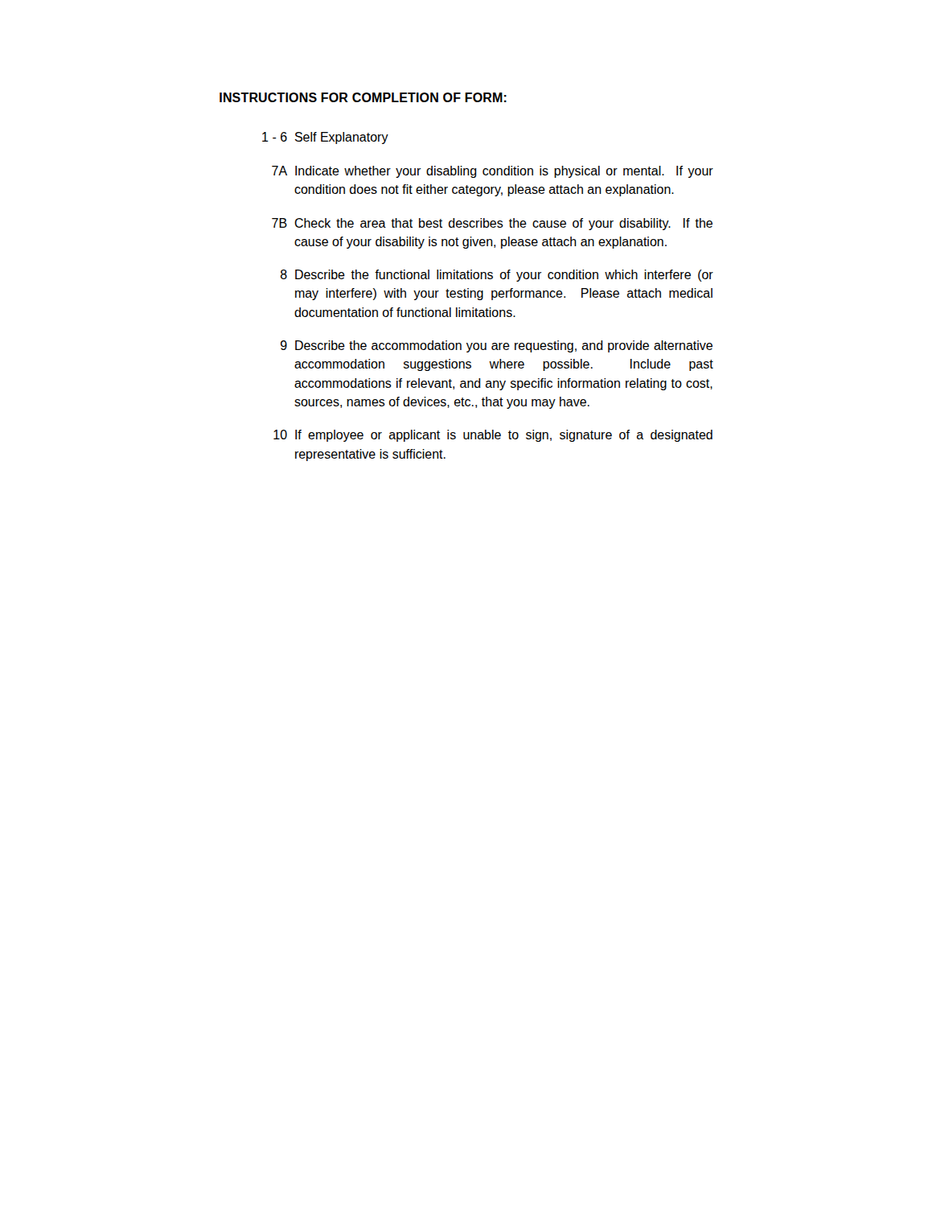INSTRUCTIONS FOR COMPLETION OF FORM:
1 - 6 Self Explanatory
7A Indicate whether your disabling condition is physical or mental. If your condition does not fit either category, please attach an explanation.
7B Check the area that best describes the cause of your disability. If the cause of your disability is not given, please attach an explanation.
8 Describe the functional limitations of your condition which interfere (or may interfere) with your testing performance. Please attach medical documentation of functional limitations.
9 Describe the accommodation you are requesting, and provide alternative accommodation suggestions where possible. Include past accommodations if relevant, and any specific information relating to cost, sources, names of devices, etc., that you may have.
10 If employee or applicant is unable to sign, signature of a designated representative is sufficient.